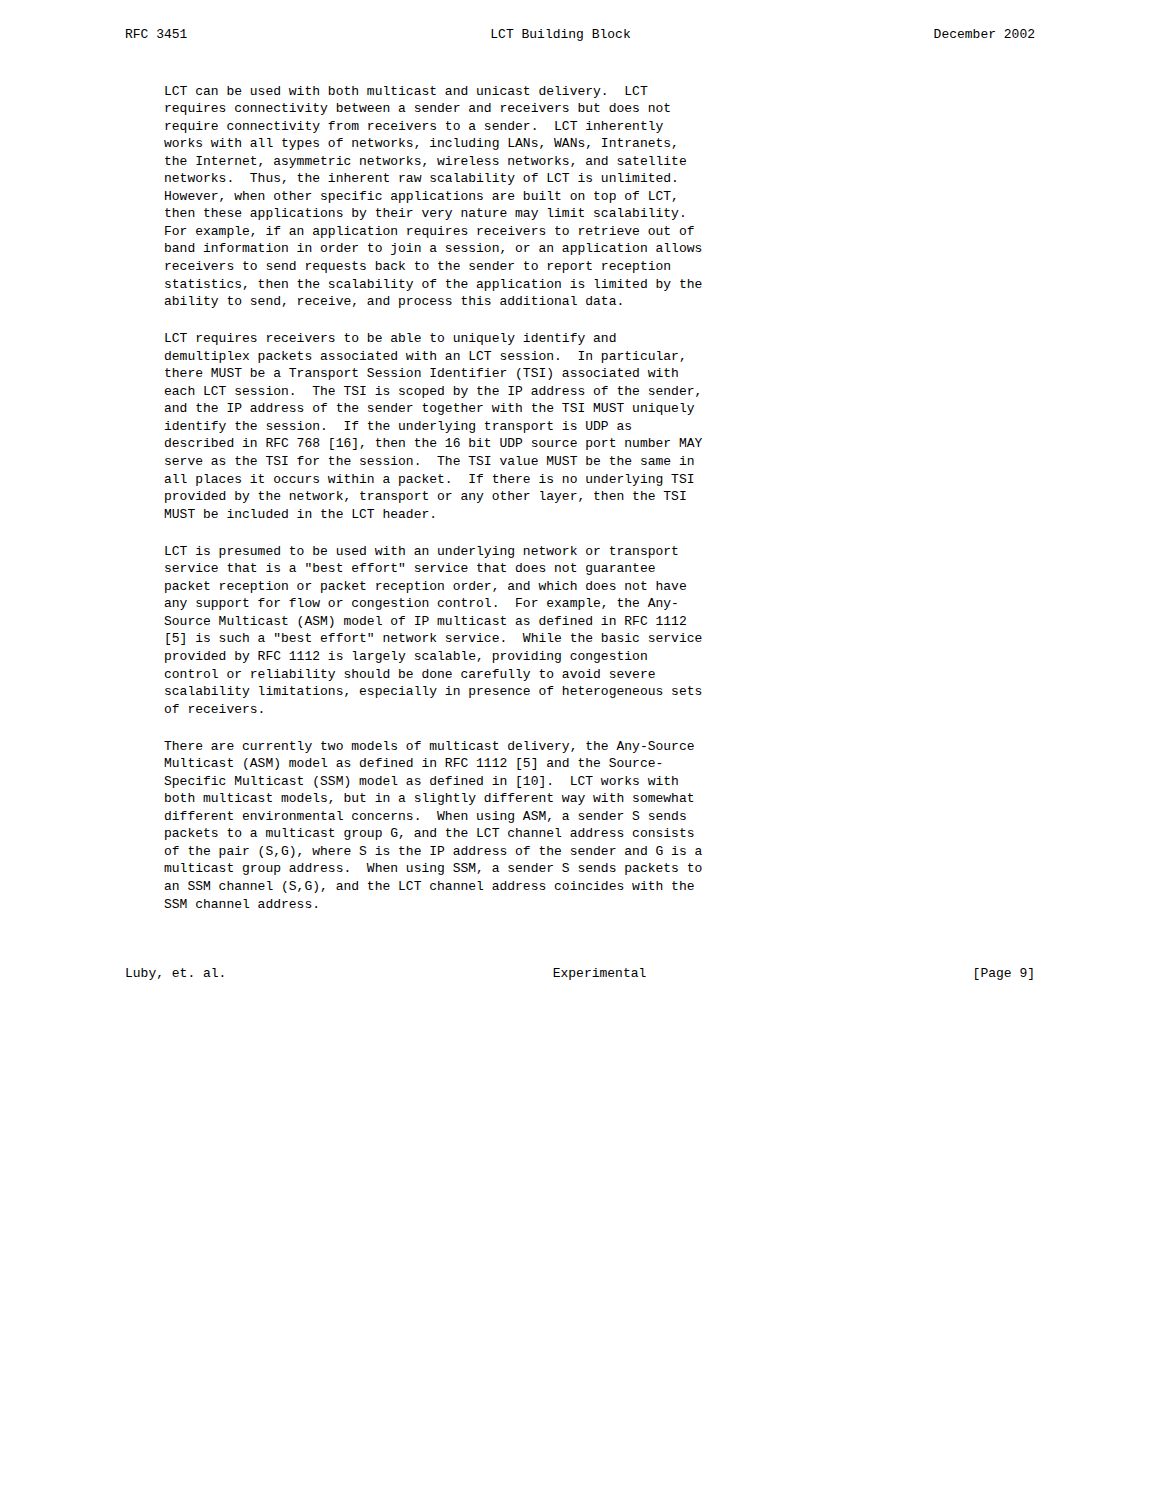RFC 3451 LCT Building Block December 2002
LCT can be used with both multicast and unicast delivery. LCT requires connectivity between a sender and receivers but does not require connectivity from receivers to a sender. LCT inherently works with all types of networks, including LANs, WANs, Intranets, the Internet, asymmetric networks, wireless networks, and satellite networks. Thus, the inherent raw scalability of LCT is unlimited. However, when other specific applications are built on top of LCT, then these applications by their very nature may limit scalability. For example, if an application requires receivers to retrieve out of band information in order to join a session, or an application allows receivers to send requests back to the sender to report reception statistics, then the scalability of the application is limited by the ability to send, receive, and process this additional data.
LCT requires receivers to be able to uniquely identify and demultiplex packets associated with an LCT session. In particular, there MUST be a Transport Session Identifier (TSI) associated with each LCT session. The TSI is scoped by the IP address of the sender, and the IP address of the sender together with the TSI MUST uniquely identify the session. If the underlying transport is UDP as described in RFC 768 [16], then the 16 bit UDP source port number MAY serve as the TSI for the session. The TSI value MUST be the same in all places it occurs within a packet. If there is no underlying TSI provided by the network, transport or any other layer, then the TSI MUST be included in the LCT header.
LCT is presumed to be used with an underlying network or transport service that is a "best effort" service that does not guarantee packet reception or packet reception order, and which does not have any support for flow or congestion control. For example, the Any- Source Multicast (ASM) model of IP multicast as defined in RFC 1112 [5] is such a "best effort" network service. While the basic service provided by RFC 1112 is largely scalable, providing congestion control or reliability should be done carefully to avoid severe scalability limitations, especially in presence of heterogeneous sets of receivers.
There are currently two models of multicast delivery, the Any-Source Multicast (ASM) model as defined in RFC 1112 [5] and the Source- Specific Multicast (SSM) model as defined in [10]. LCT works with both multicast models, but in a slightly different way with somewhat different environmental concerns. When using ASM, a sender S sends packets to a multicast group G, and the LCT channel address consists of the pair (S,G), where S is the IP address of the sender and G is a multicast group address. When using SSM, a sender S sends packets to an SSM channel (S,G), and the LCT channel address coincides with the SSM channel address.
Luby, et. al. Experimental [Page 9]